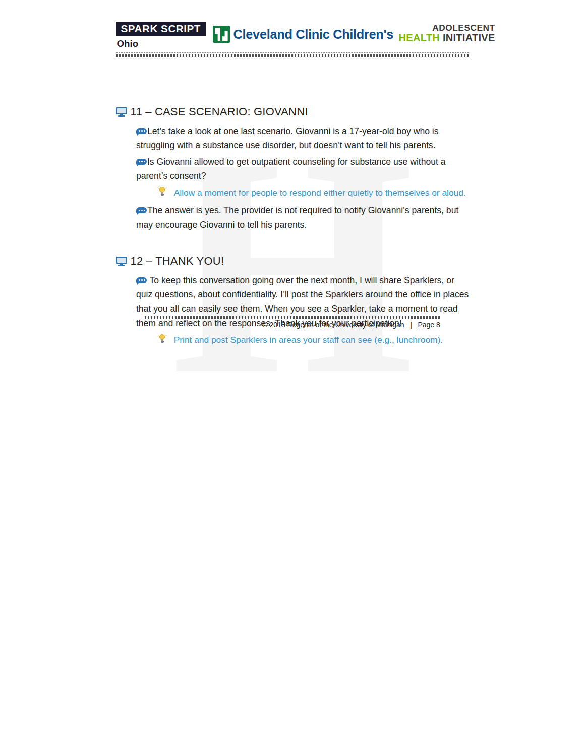H
SPARK SCRIPT
Ohio
Cleveland Clinic Children's
ADOLESCENT
HEALTH INITIATIVE
11 – CASE SCENARIO: GIOVANNI
Let’s take a look at one last scenario. Giovanni is a 17-year-old boy who is struggling with a substance use disorder, but doesn’t want to tell his parents.
Is Giovanni allowed to get outpatient counseling for substance use without a parent’s consent?
Allow a moment for people to respond either quietly to themselves or aloud.
The answer is yes. The provider is not required to notify Giovanni’s parents, but may encourage Giovanni to tell his parents.
12 – THANK YOU!
To keep this conversation going over the next month, I will share Sparklers, or quiz questions, about confidentiality. I’ll post the Sparklers around the office in places that you all can easily see them. When you see a Sparkler, take a moment to read them and reflect on the responses. Thank you for your participation!
Print and post Sparklers in areas your staff can see (e.g., lunchroom).
© 2018 Regents of the University of Michigan | Page 8